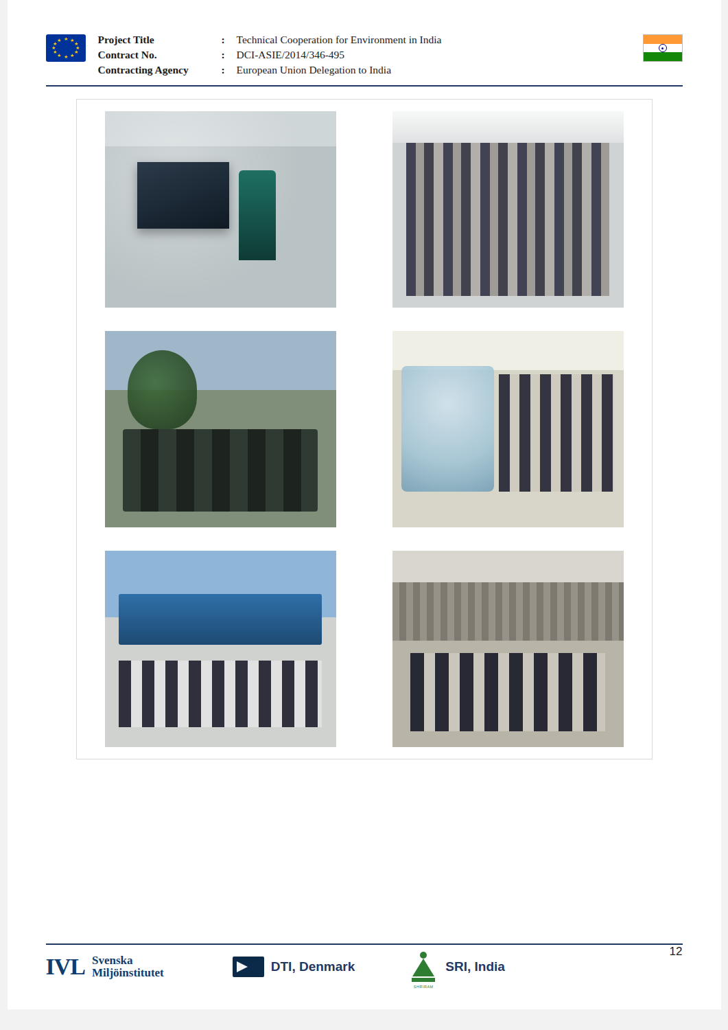★ ★ ★ ★ ★ ★ ★ ★ ★ ★ ★ ★
| Project Title | : | Technical Cooperation for Environment in India |
| Contract No. | : | DCI-ASIE/2014/346-495 |
| Contracting Agency | : | European Union Delegation to India |
Presenter speaking beside a large display screen in a seminar room
Seated audience of delegates in a bright meeting room with windows
Group of delegates outdoors beside waste collection containers
Delegates in a corridor with wall graphics showing CO2 and CH4
Group photograph of delegates in front of a blue industrial building
Delegates touring an industrial plant interior with piping and tanks
IVL Svenska
Miljöinstitutet
DTI, Denmark
SHRIRAM SRI, India
12